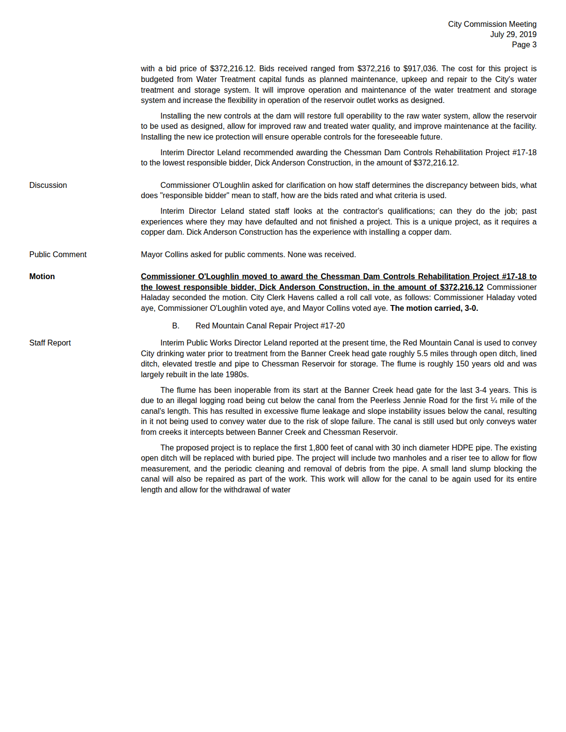City Commission Meeting
July 29, 2019
Page 3
| | with a bid price of $372,216.12. Bids received ranged from $372,216 to $917,036. The cost for this project is budgeted from Water Treatment capital funds as planned maintenance, upkeep and repair to the City's water treatment and storage system. It will improve operation and maintenance of the water treatment and storage system and increase the flexibility in operation of the reservoir outlet works as designed. Installing the new controls at the dam will restore full operability to the raw water system, allow the reservoir to be used as designed, allow for improved raw and treated water quality, and improve maintenance at the facility. Installing the new ice protection will ensure operable controls for the foreseeable future. Interim Director Leland recommended awarding the Chessman Dam Controls Rehabilitation Project #17-18 to the lowest responsible bidder, Dick Anderson Construction, in the amount of $372,216.12. |
| Discussion | Commissioner O'Loughlin asked for clarification on how staff determines the discrepancy between bids, what does "responsible bidder" mean to staff, how are the bids rated and what criteria is used. Interim Director Leland stated staff looks at the contractor's qualifications; can they do the job; past experiences where they may have defaulted and not finished a project. This is a unique project, as it requires a copper dam. Dick Anderson Construction has the experience with installing a copper dam. |
| Public Comment | Mayor Collins asked for public comments. None was received. |
| Motion | Commissioner O'Loughlin moved to award the Chessman Dam Controls Rehabilitation Project #17-18 to the lowest responsible bidder, Dick Anderson Construction, in the amount of $372,216.12 Commissioner Haladay seconded the motion. City Clerk Havens called a roll call vote, as follows: Commissioner Haladay voted aye, Commissioner O'Loughlin voted aye, and Mayor Collins voted aye. The motion carried, 3-0. B. Red Mountain Canal Repair Project #17-20 |
| Staff Report | Interim Public Works Director Leland reported at the present time, the Red Mountain Canal is used to convey City drinking water prior to treatment from the Banner Creek head gate roughly 5.5 miles through open ditch, lined ditch, elevated trestle and pipe to Chessman Reservoir for storage. The flume is roughly 150 years old and was largely rebuilt in the late 1980s. The flume has been inoperable from its start at the Banner Creek head gate for the last 3-4 years. This is due to an illegal logging road being cut below the canal from the Peerless Jennie Road for the first ¼ mile of the canal's length. This has resulted in excessive flume leakage and slope instability issues below the canal, resulting in it not being used to convey water due to the risk of slope failure. The canal is still used but only conveys water from creeks it intercepts between Banner Creek and Chessman Reservoir. The proposed project is to replace the first 1,800 feet of canal with 30 inch diameter HDPE pipe. The existing open ditch will be replaced with buried pipe. The project will include two manholes and a riser tee to allow for flow measurement, and the periodic cleaning and removal of debris from the pipe. A small land slump blocking the canal will also be repaired as part of the work. This work will allow for the canal to be again used for its entire length and allow for the withdrawal of water |